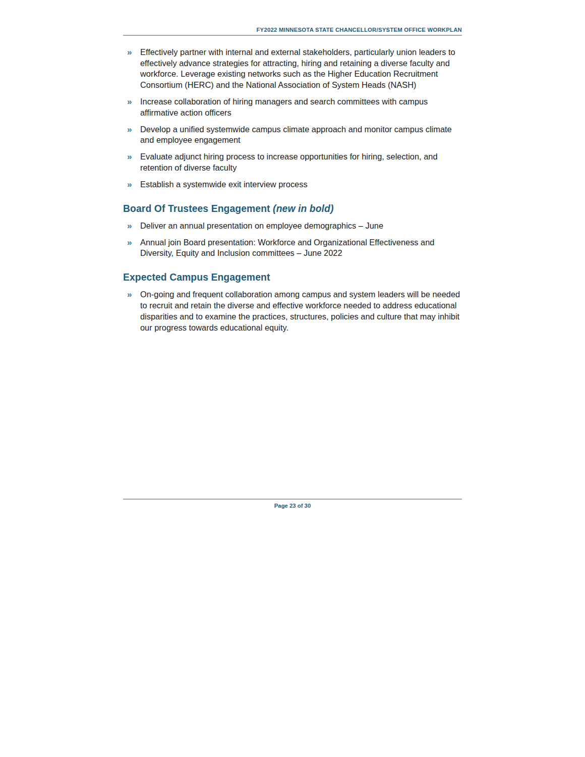FY2022 MINNESOTA STATE CHANCELLOR/SYSTEM OFFICE WORKPLAN
Effectively partner with internal and external stakeholders, particularly union leaders to effectively advance strategies for attracting, hiring and retaining a diverse faculty and workforce. Leverage existing networks such as the Higher Education Recruitment Consortium (HERC) and the National Association of System Heads (NASH)
Increase collaboration of hiring managers and search committees with campus affirmative action officers
Develop a unified systemwide campus climate approach and monitor campus climate and employee engagement
Evaluate adjunct hiring process to increase opportunities for hiring, selection, and retention of diverse faculty
Establish a systemwide exit interview process
Board Of Trustees Engagement (new in bold)
Deliver an annual presentation on employee demographics – June
Annual join Board presentation: Workforce and Organizational Effectiveness and Diversity, Equity and Inclusion committees – June 2022
Expected Campus Engagement
On-going and frequent collaboration among campus and system leaders will be needed to recruit and retain the diverse and effective workforce needed to address educational disparities and to examine the practices, structures, policies and culture that may inhibit our progress towards educational equity.
Page 23 of 30